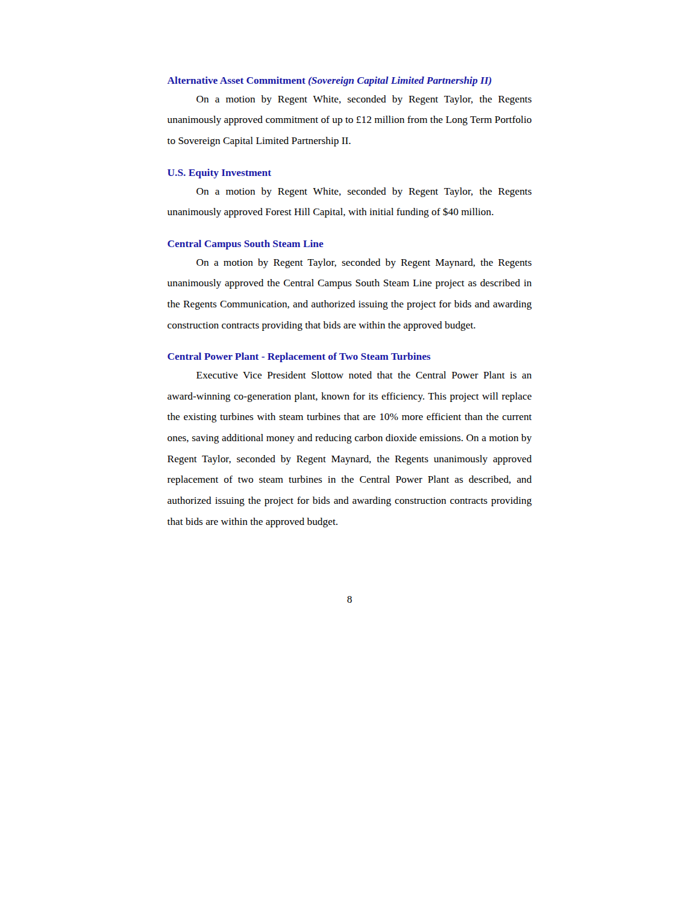Alternative Asset Commitment (Sovereign Capital Limited Partnership II)
On a motion by Regent White, seconded by Regent Taylor, the Regents unanimously approved commitment of up to £12 million from the Long Term Portfolio to Sovereign Capital Limited Partnership II.
U.S. Equity Investment
On a motion by Regent White, seconded by Regent Taylor, the Regents unanimously approved Forest Hill Capital, with initial funding of $40 million.
Central Campus South Steam Line
On a motion by Regent Taylor, seconded by Regent Maynard, the Regents unanimously approved the Central Campus South Steam Line project as described in the Regents Communication, and authorized issuing the project for bids and awarding construction contracts providing that bids are within the approved budget.
Central Power Plant - Replacement of Two Steam Turbines
Executive Vice President Slottow noted that the Central Power Plant is an award-winning co-generation plant, known for its efficiency. This project will replace the existing turbines with steam turbines that are 10% more efficient than the current ones, saving additional money and reducing carbon dioxide emissions. On a motion by Regent Taylor, seconded by Regent Maynard, the Regents unanimously approved replacement of two steam turbines in the Central Power Plant as described, and authorized issuing the project for bids and awarding construction contracts providing that bids are within the approved budget.
8